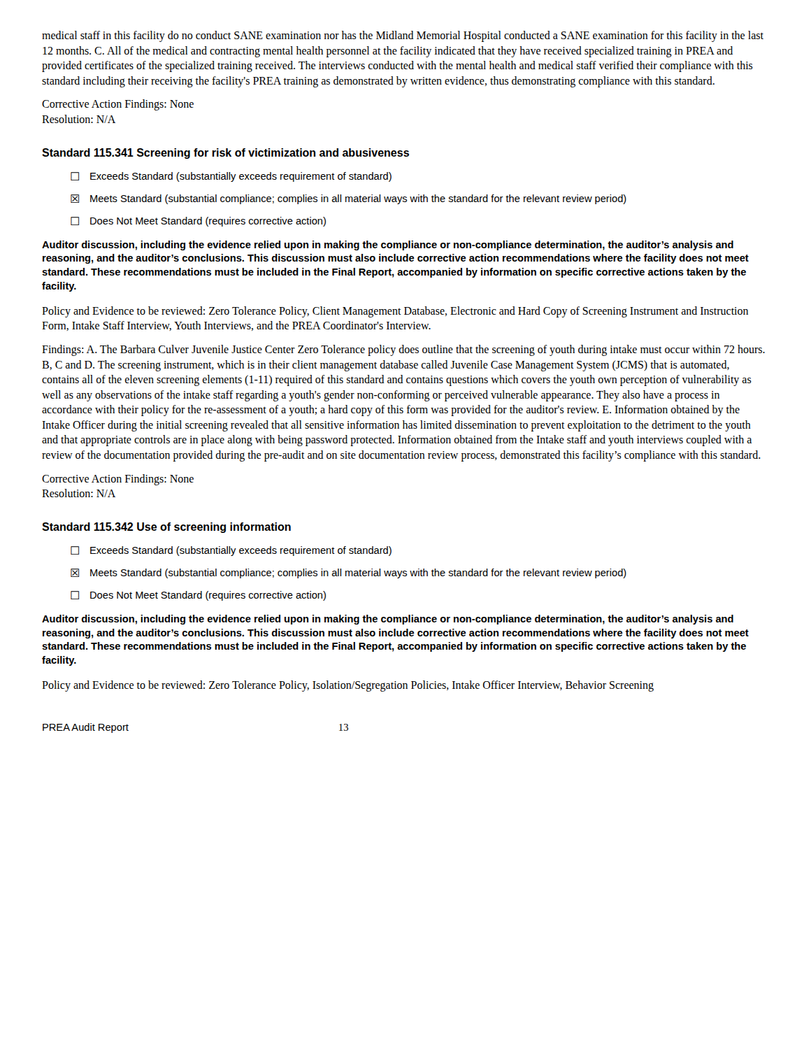medical staff in this facility do no conduct SANE examination nor has the Midland Memorial Hospital conducted a SANE examination for this facility in the last 12 months. C. All of the medical and contracting mental health personnel at the facility indicated that they have received specialized training in PREA and provided certificates of the specialized training received. The interviews conducted with the mental health and medical staff verified their compliance with this standard including their receiving the facility's PREA training as demonstrated by written evidence, thus demonstrating compliance with this standard.
Corrective Action Findings: None
Resolution: N/A
Standard 115.341 Screening for risk of victimization and abusiveness
☐ Exceeds Standard (substantially exceeds requirement of standard)
☒ Meets Standard (substantial compliance; complies in all material ways with the standard for the relevant review period)
☐ Does Not Meet Standard (requires corrective action)
Auditor discussion, including the evidence relied upon in making the compliance or non-compliance determination, the auditor’s analysis and reasoning, and the auditor’s conclusions. This discussion must also include corrective action recommendations where the facility does not meet standard. These recommendations must be included in the Final Report, accompanied by information on specific corrective actions taken by the facility.
Policy and Evidence to be reviewed: Zero Tolerance Policy, Client Management Database, Electronic and Hard Copy of Screening Instrument and Instruction Form, Intake Staff Interview, Youth Interviews, and the PREA Coordinator's Interview.
Findings: A. The Barbara Culver Juvenile Justice Center Zero Tolerance policy does outline that the screening of youth during intake must occur within 72 hours. B, C and D. The screening instrument, which is in their client management database called Juvenile Case Management System (JCMS) that is automated, contains all of the eleven screening elements (1-11) required of this standard and contains questions which covers the youth own perception of vulnerability as well as any observations of the intake staff regarding a youth's gender non-conforming or perceived vulnerable appearance. They also have a process in accordance with their policy for the re-assessment of a youth; a hard copy of this form was provided for the auditor's review. E. Information obtained by the Intake Officer during the initial screening revealed that all sensitive information has limited dissemination to prevent exploitation to the detriment to the youth and that appropriate controls are in place along with being password protected. Information obtained from the Intake staff and youth interviews coupled with a review of the documentation provided during the pre-audit and on site documentation review process, demonstrated this facility’s compliance with this standard.
Corrective Action Findings: None
Resolution: N/A
Standard 115.342 Use of screening information
☐ Exceeds Standard (substantially exceeds requirement of standard)
☒ Meets Standard (substantial compliance; complies in all material ways with the standard for the relevant review period)
☐ Does Not Meet Standard (requires corrective action)
Auditor discussion, including the evidence relied upon in making the compliance or non-compliance determination, the auditor’s analysis and reasoning, and the auditor’s conclusions. This discussion must also include corrective action recommendations where the facility does not meet standard. These recommendations must be included in the Final Report, accompanied by information on specific corrective actions taken by the facility.
Policy and Evidence to be reviewed: Zero Tolerance Policy, Isolation/Segregation Policies, Intake Officer Interview, Behavior Screening
PREA Audit Report13